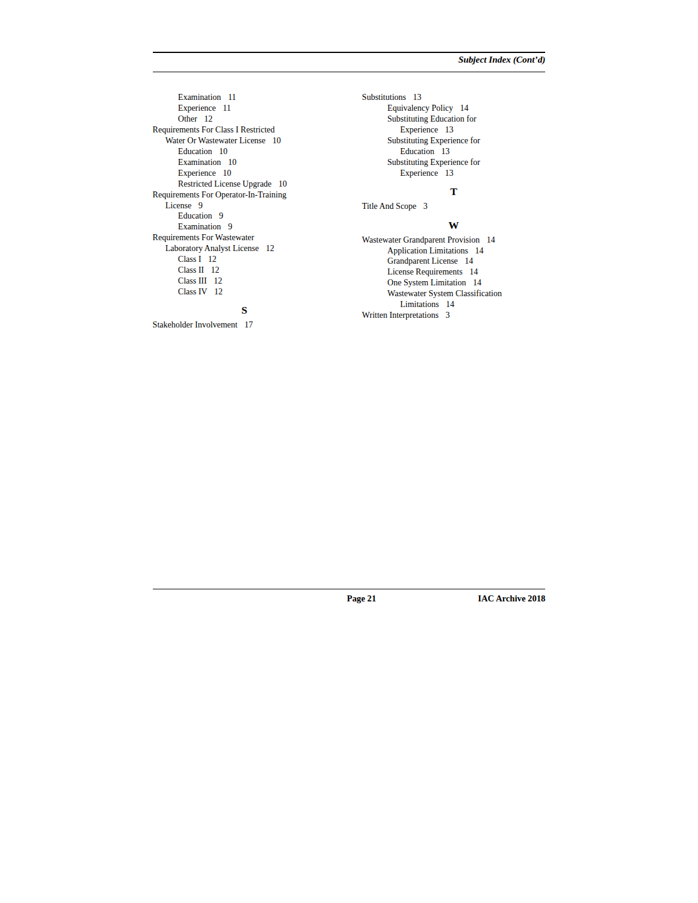Subject Index (Cont’d)
Examination11
Experience11
Other12
Requirements For Class I Restricted
Water Or Wastewater License10
Education10
Examination10
Experience10
Restricted License Upgrade10
Requirements For Operator-In-Training
License9
Education9
Examination9
Requirements For Wastewater
Laboratory Analyst License12
Class I12
Class II12
Class III12
Class IV12
S
Stakeholder Involvement17
Substitutions13
Equivalency Policy14
Substituting Education for
Experience13
Substituting Experience for
Education13
Substituting Experience for
Experience13
T
Title And Scope3
W
Wastewater Grandparent Provision14
Application Limitations14
Grandparent License14
License Requirements14
One System Limitation14
Wastewater System Classification
Limitations14
Written Interpretations3
Page 21
IAC Archive 2018